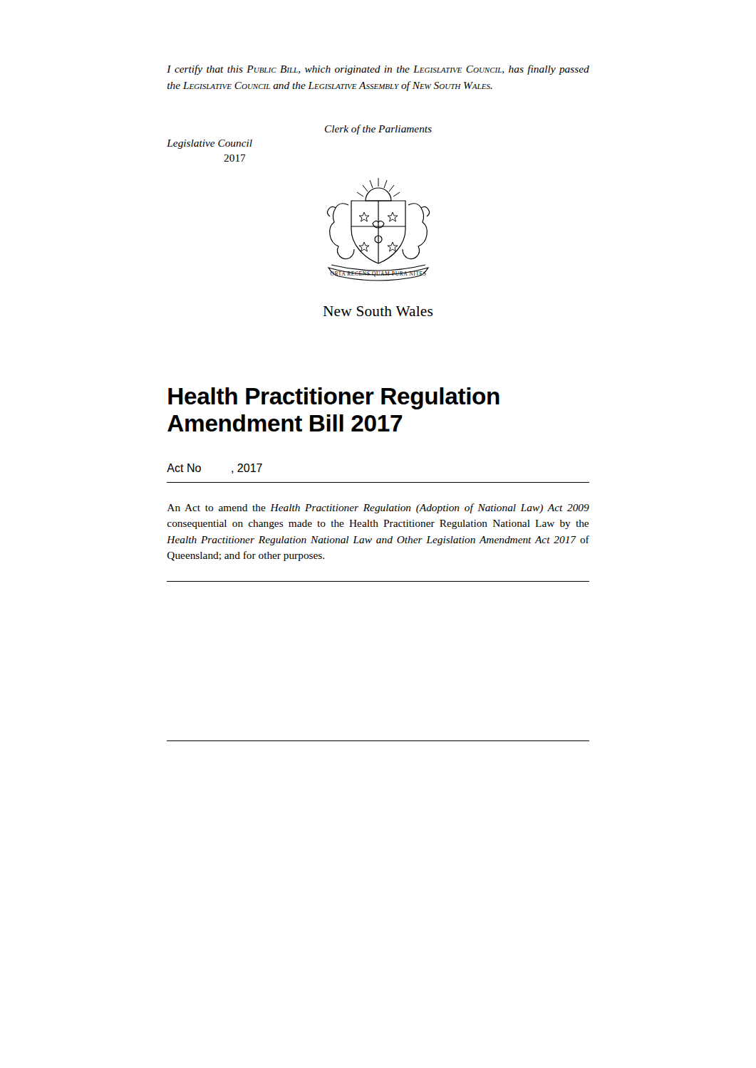I certify that this Public Bill, which originated in the Legislative Council, has finally passed the Legislative Council and the Legislative Assembly of New South Wales.
Clerk of the Parliaments
Legislative Council
2017
ORTA RECENS QUAM PURA NITES
New South Wales
Health Practitioner Regulation Amendment Bill 2017
Act No , 2017
An Act to amend the Health Practitioner Regulation (Adoption of National Law) Act 2009 consequential on changes made to the Health Practitioner Regulation National Law by the Health Practitioner Regulation National Law and Other Legislation Amendment Act 2017 of Queensland; and for other purposes.